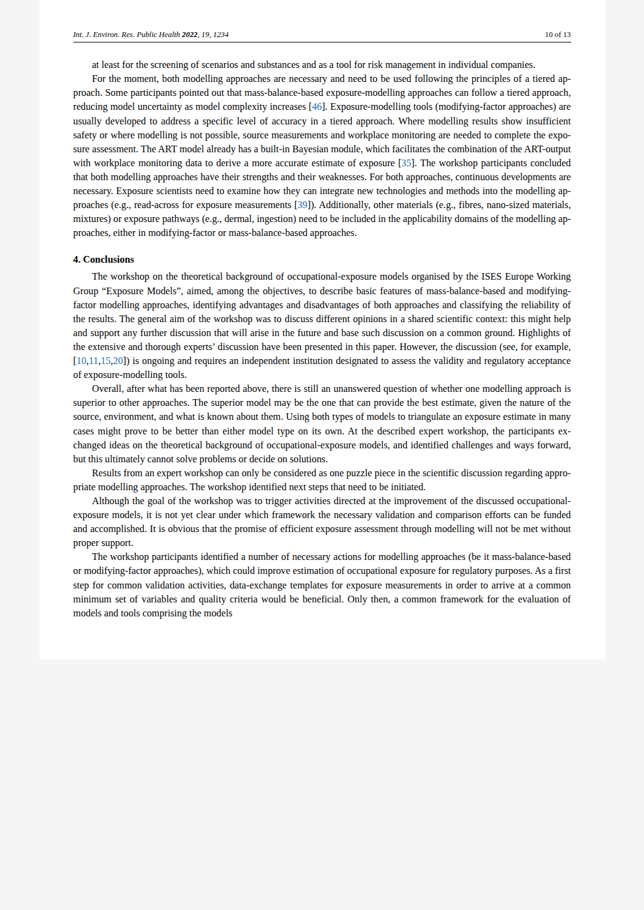Int. J. Environ. Res. Public Health 2022, 19, 1234 10 of 13
at least for the screening of scenarios and substances and as a tool for risk management in individual companies.
For the moment, both modelling approaches are necessary and need to be used following the principles of a tiered approach. Some participants pointed out that mass-balance-based exposure-modelling approaches can follow a tiered approach, reducing model uncertainty as model complexity increases [46]. Exposure-modelling tools (modifying-factor approaches) are usually developed to address a specific level of accuracy in a tiered approach. Where modelling results show insufficient safety or where modelling is not possible, source measurements and workplace monitoring are needed to complete the exposure assessment. The ART model already has a built-in Bayesian module, which facilitates the combination of the ART-output with workplace monitoring data to derive a more accurate estimate of exposure [35]. The workshop participants concluded that both modelling approaches have their strengths and their weaknesses. For both approaches, continuous developments are necessary. Exposure scientists need to examine how they can integrate new technologies and methods into the modelling approaches (e.g., read-across for exposure measurements [39]). Additionally, other materials (e.g., fibres, nano-sized materials, mixtures) or exposure pathways (e.g., dermal, ingestion) need to be included in the applicability domains of the modelling approaches, either in modifying-factor or mass-balance-based approaches.
4. Conclusions
The workshop on the theoretical background of occupational-exposure models organised by the ISES Europe Working Group “Exposure Models”, aimed, among the objectives, to describe basic features of mass-balance-based and modifying-factor modelling approaches, identifying advantages and disadvantages of both approaches and classifying the reliability of the results. The general aim of the workshop was to discuss different opinions in a shared scientific context: this might help and support any further discussion that will arise in the future and base such discussion on a common ground. Highlights of the extensive and thorough experts’ discussion have been presented in this paper. However, the discussion (see, for example, [10,11,15,20]) is ongoing and requires an independent institution designated to assess the validity and regulatory acceptance of exposure-modelling tools.
Overall, after what has been reported above, there is still an unanswered question of whether one modelling approach is superior to other approaches. The superior model may be the one that can provide the best estimate, given the nature of the source, environment, and what is known about them. Using both types of models to triangulate an exposure estimate in many cases might prove to be better than either model type on its own. At the described expert workshop, the participants exchanged ideas on the theoretical background of occupational-exposure models, and identified challenges and ways forward, but this ultimately cannot solve problems or decide on solutions.
Results from an expert workshop can only be considered as one puzzle piece in the scientific discussion regarding appropriate modelling approaches. The workshop identified next steps that need to be initiated.
Although the goal of the workshop was to trigger activities directed at the improvement of the discussed occupational-exposure models, it is not yet clear under which framework the necessary validation and comparison efforts can be funded and accomplished. It is obvious that the promise of efficient exposure assessment through modelling will not be met without proper support.
The workshop participants identified a number of necessary actions for modelling approaches (be it mass-balance-based or modifying-factor approaches), which could improve estimation of occupational exposure for regulatory purposes. As a first step for common validation activities, data-exchange templates for exposure measurements in order to arrive at a common minimum set of variables and quality criteria would be beneficial. Only then, a common framework for the evaluation of models and tools comprising the models